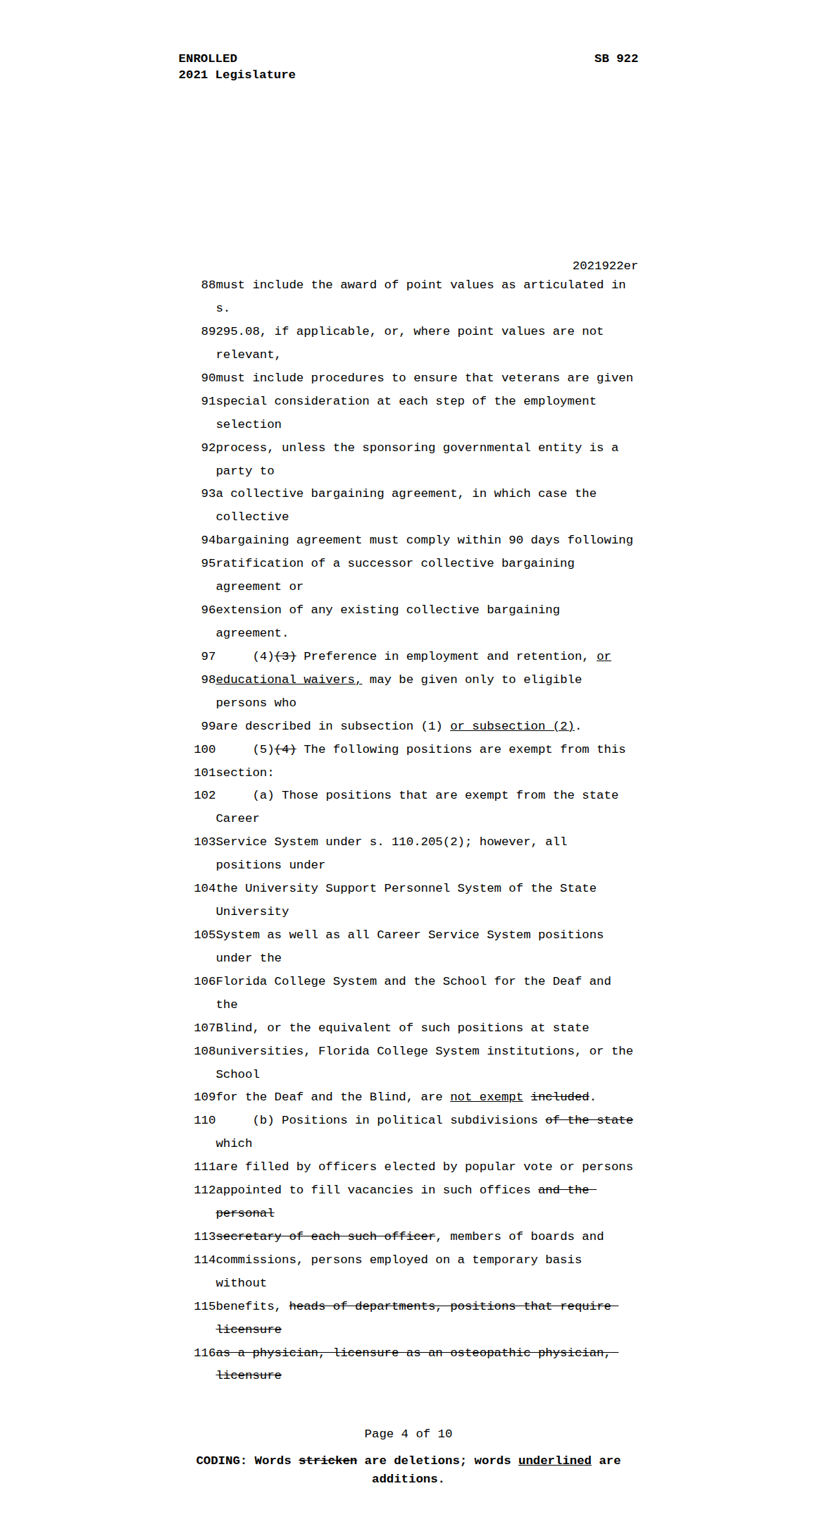ENROLLED
2021 Legislature
SB 922
2021922er
| 88 | must include the award of point values as articulated in s. |
| 89 | 295.08, if applicable, or, where point values are not relevant, |
| 90 | must include procedures to ensure that veterans are given |
| 91 | special consideration at each step of the employment selection |
| 92 | process, unless the sponsoring governmental entity is a party to |
| 93 | a collective bargaining agreement, in which case the collective |
| 94 | bargaining agreement must comply within 90 days following |
| 95 | ratification of a successor collective bargaining agreement or |
| 96 | extension of any existing collective bargaining agreement. |
| 97 | (4) (3) Preference in employment and retention, or |
| 98 | educational waivers, may be given only to eligible persons who |
| 99 | are described in subsection (1) or subsection (2) . |
| 100 | (5) (4) The following positions are exempt from this |
| 101 | section: |
| 102 | (a) Those positions that are exempt from the state Career |
| 103 | Service System under s. 110.205(2); however, all positions under |
| 104 | the University Support Personnel System of the State University |
| 105 | System as well as all Career Service System positions under the |
| 106 | Florida College System and the School for the Deaf and the |
| 107 | Blind, or the equivalent of such positions at state |
| 108 | universities, Florida College System institutions, or the School |
| 109 | for the Deaf and the Blind, are not exempt included . |
| 110 | (b) Positions in political subdivisions of the state which |
| 111 | are filled by officers elected by popular vote or persons |
| 112 | appointed to fill vacancies in such offices and the personal |
| 113 | secretary of each such officer , members of boards and |
| 114 | commissions, persons employed on a temporary basis without |
| 115 | benefits, heads of departments, positions that require licensure |
| 116 | as a physician, licensure as an osteopathic physician, licensure |
Page 4 of 10
CODING: Words stricken are deletions; words underlined are additions.